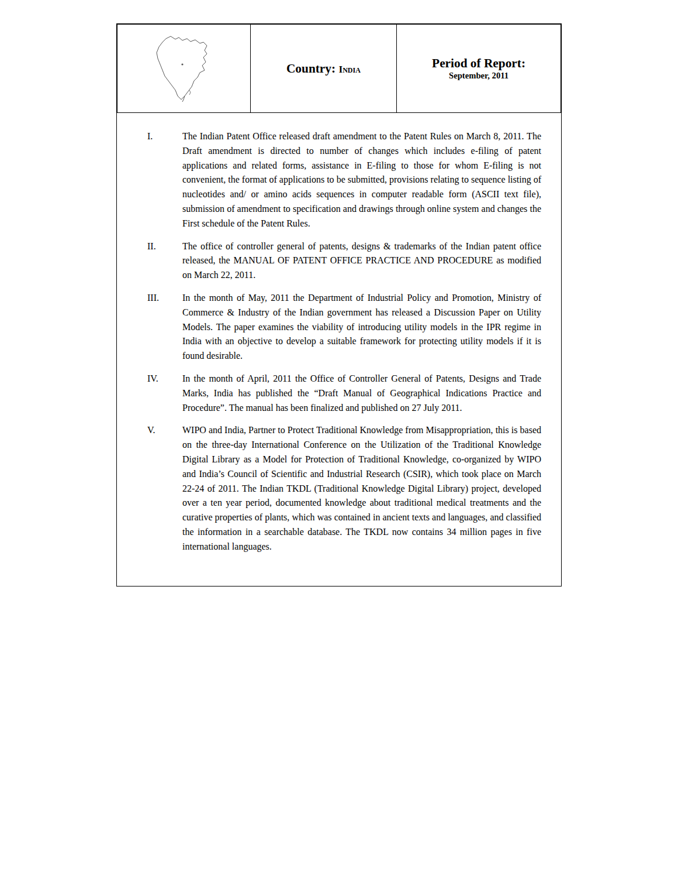| | Country: India | Period of Report: September, 2011 |
I. The Indian Patent Office released draft amendment to the Patent Rules on March 8, 2011. The Draft amendment is directed to number of changes which includes e-filing of patent applications and related forms, assistance in E-filing to those for whom E-filing is not convenient, the format of applications to be submitted, provisions relating to sequence listing of nucleotides and/ or amino acids sequences in computer readable form (ASCII text file), submission of amendment to specification and drawings through online system and changes the First schedule of the Patent Rules.
II. The office of controller general of patents, designs & trademarks of the Indian patent office released, the MANUAL OF PATENT OFFICE PRACTICE AND PROCEDURE as modified on March 22, 2011.
III. In the month of May, 2011 the Department of Industrial Policy and Promotion, Ministry of Commerce & Industry of the Indian government has released a Discussion Paper on Utility Models. The paper examines the viability of introducing utility models in the IPR regime in India with an objective to develop a suitable framework for protecting utility models if it is found desirable.
IV. In the month of April, 2011 the Office of Controller General of Patents, Designs and Trade Marks, India has published the “Draft Manual of Geographical Indications Practice and Procedure”. The manual has been finalized and published on 27 July 2011.
V. WIPO and India, Partner to Protect Traditional Knowledge from Misappropriation, this is based on the three-day International Conference on the Utilization of the Traditional Knowledge Digital Library as a Model for Protection of Traditional Knowledge, co-organized by WIPO and India’s Council of Scientific and Industrial Research (CSIR), which took place on March 22-24 of 2011. The Indian TKDL (Traditional Knowledge Digital Library) project, developed over a ten year period, documented knowledge about traditional medical treatments and the curative properties of plants, which was contained in ancient texts and languages, and classified the information in a searchable database. The TKDL now contains 34 million pages in five international languages.